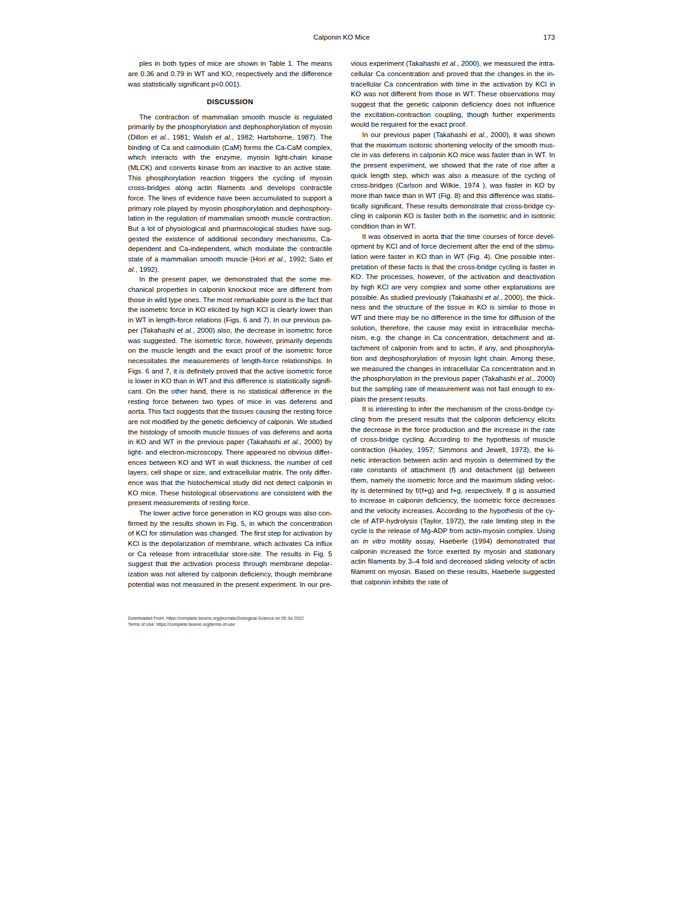Calponin KO Mice 173
ples in both types of mice are shown in Table 1. The means are 0.36 and 0.79 in WT and KO, respectively and the difference was statistically significant p<0.001).
DISCUSSION
The contraction of mammalian smooth muscle is regulated primarily by the phosphorylation and dephosphorylation of myosin (Dillon et al., 1981; Walsh et al., 1982; Hartshorne, 1987). The binding of Ca and calmodulin (CaM) forms the Ca-CaM complex, which interacts with the enzyme, myosin light-chain kinase (MLCK) and converts kinase from an inactive to an active state. This phosphorylation reaction triggers the cycling of myosin cross-bridges along actin filaments and develops contractile force. The lines of evidence have been accumulated to support a primary role played by myosin phosphorylation and dephosphorylation in the regulation of mammalian smooth muscle contraction. But a lot of physiological and pharmacological studies have suggested the existence of additional secondary mechanisms, Ca-dependent and Ca-independent, which modulate the contractile state of a mammalian smooth muscle (Hori et al., 1992; Sato et al., 1992).
In the present paper, we demonstrated that the some mechanical properties in calponin knockout mice are different from those in wild type ones. The most remarkable point is the fact that the isometric force in KO elicited by high KCl is clearly lower than in WT in length-force relations (Figs. 6 and 7). In our previous paper (Takahashi et al., 2000) also, the decrease in isometric force was suggested. The isometric force, however, primarily depends on the muscle length and the exact proof of the isometric force necessitates the measurements of length-force relationships. In Figs. 6 and 7, it is definitely proved that the active isometric force is lower in KO than in WT and this difference is statistically significant. On the other hand, there is no statistical difference in the resting force between two types of mice in vas deferens and aorta. This fact suggests that the tissues causing the resting force are not modified by the genetic deficiency of calponin. We studied the histology of smooth muscle tissues of vas deferens and aorta in KO and WT in the previous paper (Takahashi et al., 2000) by light- and electron-microscopy. There appeared no obvious differences between KO and WT in wall thickness, the number of cell layers, cell shape or size, and extracellular matrix. The only difference was that the histochemical study did not detect calponin in KO mice. These histological observations are consistent with the present measurements of resting force.
The lower active force generation in KO groups was also confirmed by the results shown in Fig. 5, in which the concentration of KCl for stimulation was changed. The first step for activation by KCl is the depolarization of membrane, which activates Ca influx or Ca release from intracellular store-site. The results in Fig. 5 suggest that the activation process through membrane depolarization was not altered by calponin deficiency, though membrane potential was not measured in the present experiment. In our previous experiment (Takahashi et al., 2000), we measured the intracellular Ca concentration and proved that the changes in the intracellular Ca concentration with time in the activation by KCl in KO was not different from those in WT. These observations may suggest that the genetic calponin deficiency does not influence the excitation-contraction coupling, though further experiments would be required for the exact proof.
In our previous paper (Takahashi et al., 2000), it was shown that the maximum isotonic shortening velocity of the smooth muscle in vas deferens in calponin KO mice was faster than in WT. In the present experiment, we showed that the rate of rise after a quick length step, which was also a measure of the cycling of cross-bridges (Carlson and Wilkie, 1974 ), was faster in KO by more than twice than in WT (Fig. 8) and this difference was statistically significant. These results demonstrate that cross-bridge cycling in calponin KO is faster both in the isometric and in isotonic condition than in WT.
It was observed in aorta that the time courses of force development by KCl and of force decrement after the end of the stimulation were faster in KO than in WT (Fig. 4). One possible interpretation of these facts is that the cross-bridge cycling is faster in KO. The processes, however, of the activation and deactivation by high KCl are very complex and some other explanations are possible. As studied previously (Takahashi et al., 2000), the thickness and the structure of the tissue in KO is similar to those in WT and there may be no difference in the time for diffusion of the solution, therefore, the cause may exist in intracellular mechanism, e.g. the change in Ca concentration, detachment and attachment of calponin from and to actin, if any, and phosphorylation and dephosphorylation of myosin light chain. Among these, we measured the changes in intracellular Ca concentration and in the phosphorylation in the previous paper (Takahashi et al., 2000) but the sampling rate of measurement was not fast enough to explain the present results.
It is interesting to infer the mechanism of the cross-bridge cycling from the present results that the calponin deficiency elicits the decrease in the force production and the increase in the rate of cross-bridge cycling. According to the hypothesis of muscle contraction (Huxley, 1957; Simmons and Jewell, 1973), the kinetic interaction between actin and myosin is determined by the rate constants of attachment (f) and detachment (g) between them, namely the isometric force and the maximum sliding velocity is determined by f/(f+g) and f+g, respectively. If g is assumed to increase in calponin deficiency, the isometric force decreases and the velocity increases. According to the hypothesis of the cycle of ATP-hydrolysis (Taylor, 1972), the rate limiting step in the cycle is the release of Mg-ADP from actin-myosin complex. Using an in vitro motility assay, Haeberle (1994) demonstrated that calponin increased the force exerted by myosin and stationary actin filaments by 3–4 fold and decreased sliding velocity of actin filament on myosin. Based on these results, Haeberle suggested that calponin inhibits the rate of
Downloaded From: https://complete.bioone.org/journals/Zoological-Science on 05 Jul 2022
Terms of Use: https://complete.bioone.org/terms-of-use